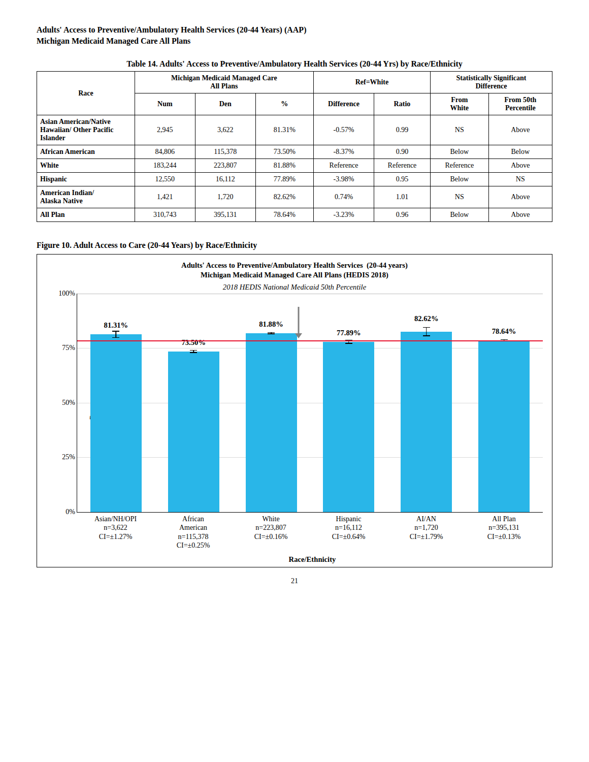Adults' Access to Preventive/Ambulatory Health Services (20-44 Years) (AAP)
Michigan Medicaid Managed Care All Plans
Table 14. Adults' Access to Preventive/Ambulatory Health Services (20-44 Yrs) by Race/Ethnicity
| Race | Michigan Medicaid Managed Care All Plans | Ref=White | Statistically Significant Difference |
| --- | --- | --- | --- |
| Num | Den | % | Difference | Ratio | From White | From 50th Percentile |
| Asian American/Native Hawaiian/ Other Pacific Islander | 2,945 | 3,622 | 81.31% | -0.57% | 0.99 | NS | Above |
| African American | 84,806 | 115,378 | 73.50% | -8.37% | 0.90 | Below | Below |
| White | 183,244 | 223,807 | 81.88% | Reference | Reference | Reference | Above |
| Hispanic | 12,550 | 16,112 | 77.89% | -3.98% | 0.95 | Below | NS |
| American Indian/ Alaska Native | 1,421 | 1,720 | 82.62% | 0.74% | 1.01 | NS | Above |
| All Plan | 310,743 | 395,131 | 78.64% | -3.23% | 0.96 | Below | Above |
Figure 10. Adult Access to Care (20-44 Years) by Race/Ethnicity
Adults' Access to Preventive/Ambulatory Health Services (20-44 years)
Michigan Medicaid Managed Care All Plans (HEDIS 2018)
2018 HEDIS National Medicaid 50th Percentile
Percentage
100%
75%
50%
25%
0%
81.31%
73.50%
81.88%
77.89%
82.62%
78.64%
Asian/NH/OPI
n=3,622
CI=±1.27%
African
American
n=115,378
CI=±0.25%
White
n=223,807
CI=±0.16%
Hispanic
n=16,112
CI=±0.64%
AI/AN
n=1,720
CI=±1.79%
All Plan
n=395,131
CI=±0.13%
Race/Ethnicity
21